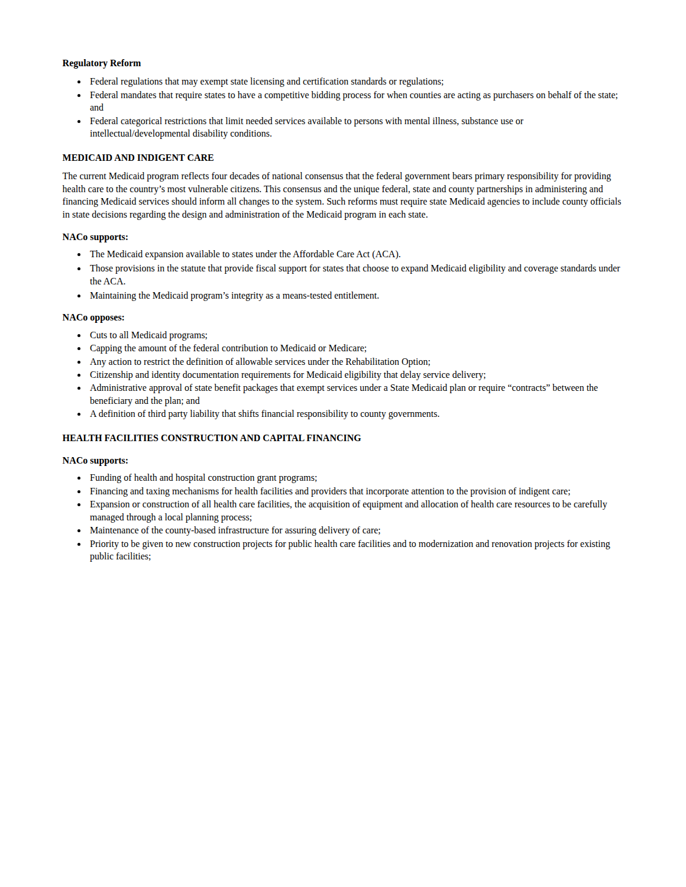Regulatory Reform
Federal regulations that may exempt state licensing and certification standards or regulations;
Federal mandates that require states to have a competitive bidding process for when counties are acting as purchasers on behalf of the state; and
Federal categorical restrictions that limit needed services available to persons with mental illness, substance use or intellectual/developmental disability conditions.
Medicaid and Indigent Care
The current Medicaid program reflects four decades of national consensus that the federal government bears primary responsibility for providing health care to the country’s most vulnerable citizens. This consensus and the unique federal, state and county partnerships in administering and financing Medicaid services should inform all changes to the system. Such reforms must require state Medicaid agencies to include county officials in state decisions regarding the design and administration of the Medicaid program in each state.
NACo supports:
The Medicaid expansion available to states under the Affordable Care Act (ACA).
Those provisions in the statute that provide fiscal support for states that choose to expand Medicaid eligibility and coverage standards under the ACA.
Maintaining the Medicaid program’s integrity as a means-tested entitlement.
NACo opposes:
Cuts to all Medicaid programs;
Capping the amount of the federal contribution to Medicaid or Medicare;
Any action to restrict the definition of allowable services under the Rehabilitation Option;
Citizenship and identity documentation requirements for Medicaid eligibility that delay service delivery;
Administrative approval of state benefit packages that exempt services under a State Medicaid plan or require “contracts” between the beneficiary and the plan; and
A definition of third party liability that shifts financial responsibility to county governments.
Health Facilities Construction and Capital Financing
NACo supports:
Funding of health and hospital construction grant programs;
Financing and taxing mechanisms for health facilities and providers that incorporate attention to the provision of indigent care;
Expansion or construction of all health care facilities, the acquisition of equipment and allocation of health care resources to be carefully managed through a local planning process;
Maintenance of the county-based infrastructure for assuring delivery of care;
Priority to be given to new construction projects for public health care facilities and to modernization and renovation projects for existing public facilities;